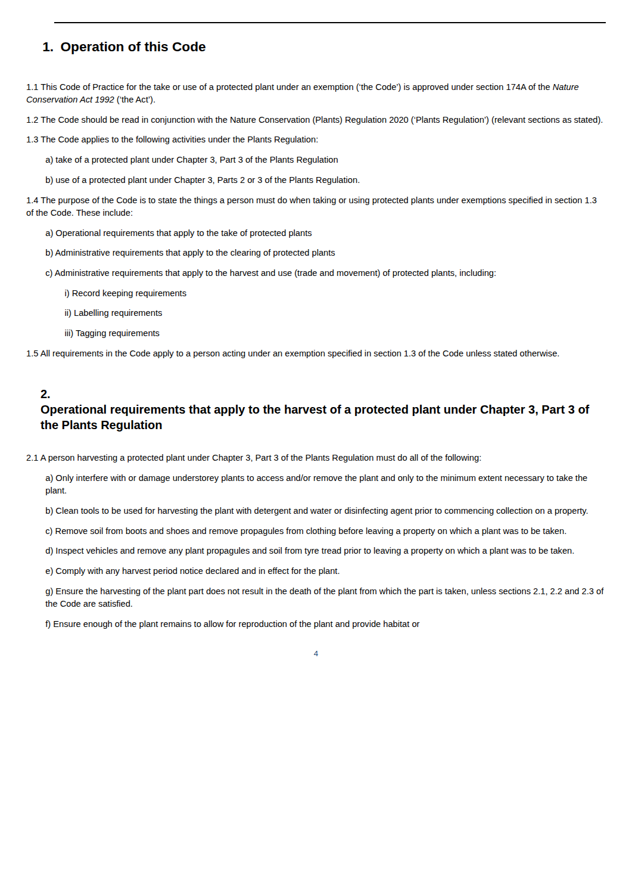1. Operation of this Code
1.1 This Code of Practice for the take or use of a protected plant under an exemption (‘the Code’) is approved under section 174A of the Nature Conservation Act 1992 (‘the Act’).
1.2 The Code should be read in conjunction with the Nature Conservation (Plants) Regulation 2020 (‘Plants Regulation’) (relevant sections as stated).
1.3 The Code applies to the following activities under the Plants Regulation:
a) take of a protected plant under Chapter 3, Part 3 of the Plants Regulation
b) use of a protected plant under Chapter 3, Parts 2 or 3 of the Plants Regulation.
1.4 The purpose of the Code is to state the things a person must do when taking or using protected plants under exemptions specified in section 1.3 of the Code. These include:
a) Operational requirements that apply to the take of protected plants
b) Administrative requirements that apply to the clearing of protected plants
c) Administrative requirements that apply to the harvest and use (trade and movement) of protected plants, including:
i) Record keeping requirements
ii) Labelling requirements
iii) Tagging requirements
1.5 All requirements in the Code apply to a person acting under an exemption specified in section 1.3 of the Code unless stated otherwise.
2. Operational requirements that apply to the harvest of a protected plant under Chapter 3, Part 3 of the Plants Regulation
2.1 A person harvesting a protected plant under Chapter 3, Part 3 of the Plants Regulation must do all of the following:
a) Only interfere with or damage understorey plants to access and/or remove the plant and only to the minimum extent necessary to take the plant.
b) Clean tools to be used for harvesting the plant with detergent and water or disinfecting agent prior to commencing collection on a property.
c) Remove soil from boots and shoes and remove propagules from clothing before leaving a property on which a plant was to be taken.
d) Inspect vehicles and remove any plant propagules and soil from tyre tread prior to leaving a property on which a plant was to be taken.
e) Comply with any harvest period notice declared and in effect for the plant.
g) Ensure the harvesting of the plant part does not result in the death of the plant from which the part is taken, unless sections 2.1, 2.2 and 2.3 of the Code are satisfied.
f) Ensure enough of the plant remains to allow for reproduction of the plant and provide habitat or
4